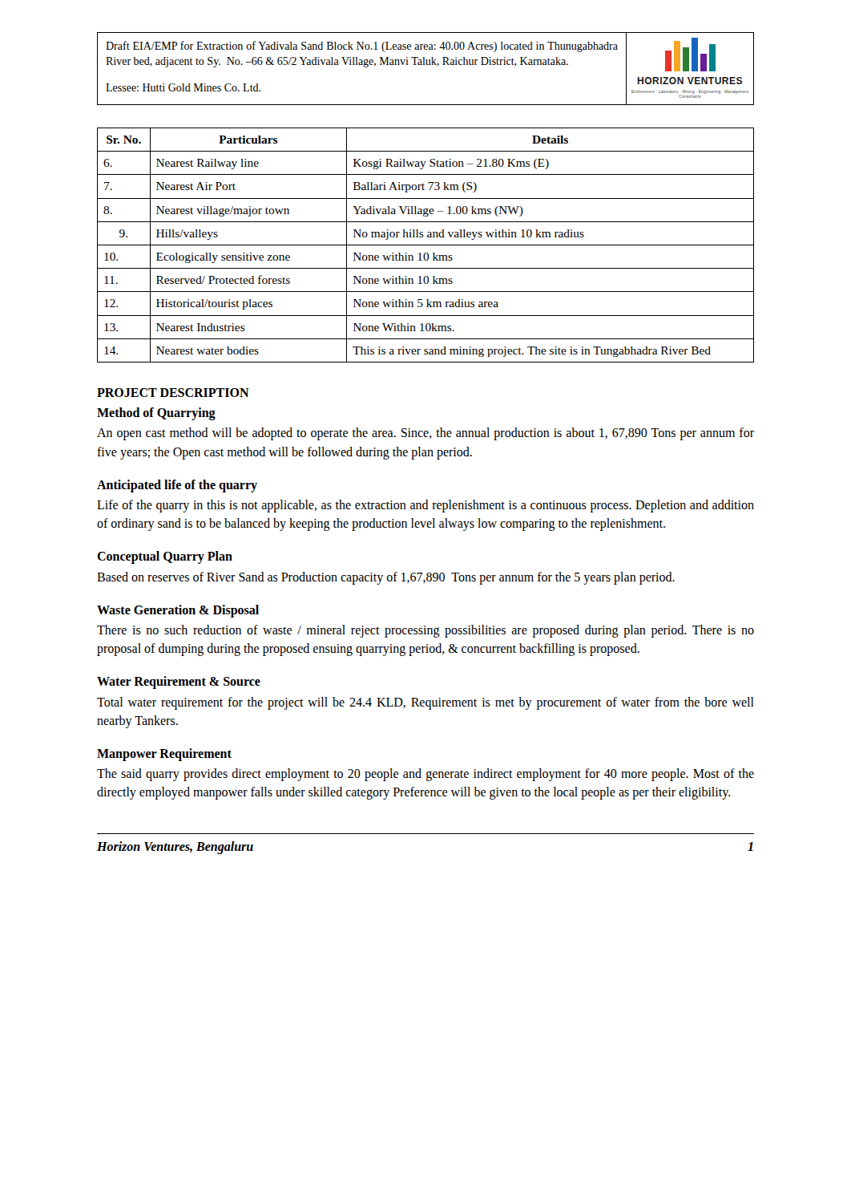Draft EIA/EMP for Extraction of Yadivala Sand Block No.1 (Lease area: 40.00 Acres) located in Thunugabhadra River bed, adjacent to Sy. No. –66 & 65/2 Yadivala Village, Manvi Taluk, Raichur District, Karnataka.
Lessee: Hutti Gold Mines Co. Ltd.
HORIZON VENTURES
Environment · Laboratory · Mining · Engineering · Management Consultants
| Sr. No. | Particulars | Details |
| --- | --- | --- |
| 6. | Nearest Railway line | Kosgi Railway Station – 21.80 Kms (E) |
| 7. | Nearest Air Port | Ballari Airport 73 km (S) |
| 8. | Nearest village/major town | Yadivala Village – 1.00 kms (NW) |
| 9. | Hills/valleys | No major hills and valleys within 10 km radius |
| 10. | Ecologically sensitive zone | None within 10 kms |
| 11. | Reserved/ Protected forests | None within 10 kms |
| 12. | Historical/tourist places | None within 5 km radius area |
| 13. | Nearest Industries | None Within 10kms. |
| 14. | Nearest water bodies | This is a river sand mining project. The site is in Tungabhadra River Bed |
PROJECT DESCRIPTION
Method of Quarrying
An open cast method will be adopted to operate the area. Since, the annual production is about 1, 67,890 Tons per annum for five years; the Open cast method will be followed during the plan period.
Anticipated life of the quarry
Life of the quarry in this is not applicable, as the extraction and replenishment is a continuous process. Depletion and addition of ordinary sand is to be balanced by keeping the production level always low comparing to the replenishment.
Conceptual Quarry Plan
Based on reserves of River Sand as Production capacity of 1,67,890 Tons per annum for the 5 years plan period.
Waste Generation & Disposal
There is no such reduction of waste / mineral reject processing possibilities are proposed during plan period. There is no proposal of dumping during the proposed ensuing quarrying period, & concurrent backfilling is proposed.
Water Requirement & Source
Total water requirement for the project will be 24.4 KLD, Requirement is met by procurement of water from the bore well nearby Tankers.
Manpower Requirement
The said quarry provides direct employment to 20 people and generate indirect employment for 40 more people. Most of the directly employed manpower falls under skilled category Preference will be given to the local people as per their eligibility.
Horizon Ventures, Bengaluru 1